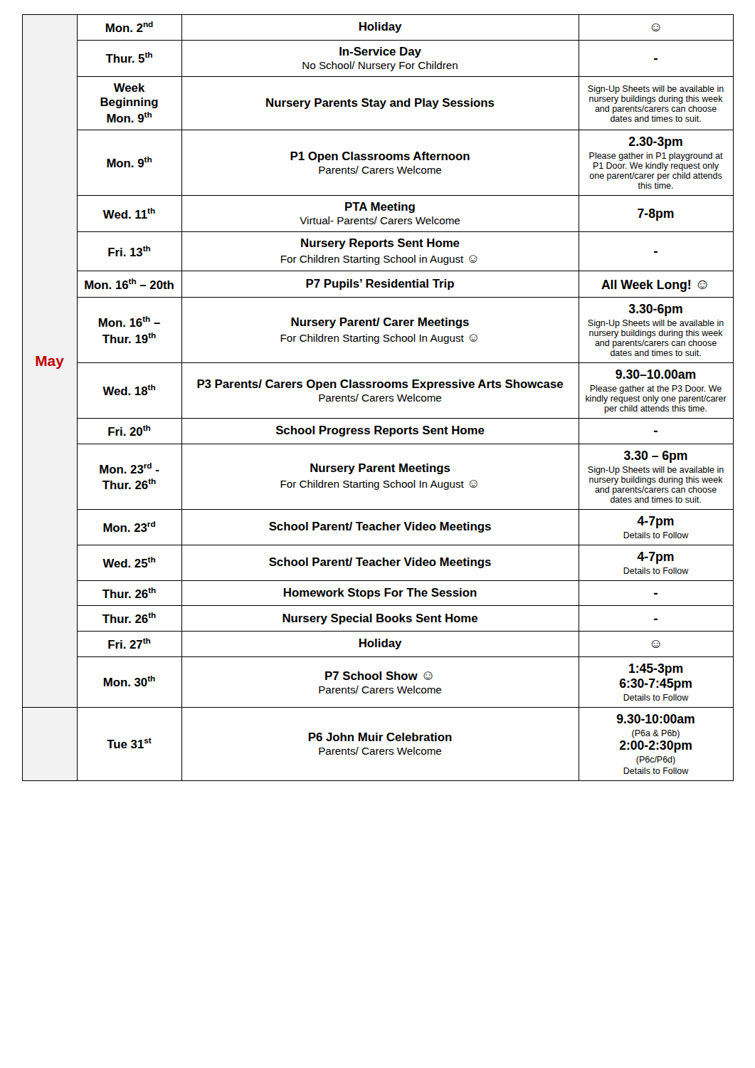| May | Mon. 2 nd | Holiday | ☺ |
| Thur. 5 th | In-Service Day No School/ Nursery For Children | - |
| Week Beginning Mon. 9 th | Nursery Parents Stay and Play Sessions | Sign-Up Sheets will be available in nursery buildings during this week and parents/carers can choose dates and times to suit. |
| Mon. 9 th | P1 Open Classrooms Afternoon Parents/ Carers Welcome | 2.30-3pm Please gather in P1 playground at P1 Door. We kindly request only one parent/carer per child attends this time. |
| Wed. 11 th | PTA Meeting Virtual- Parents/ Carers Welcome | 7-8pm |
| Fri. 13 th | Nursery Reports Sent Home For Children Starting School in August ☺ | - |
| Mon. 16 th – 20th | P7 Pupils’ Residential Trip | All Week Long! ☺ |
| Mon. 16 th – Thur. 19 th | Nursery Parent/ Carer Meetings For Children Starting School In August ☺ | 3.30-6pm Sign-Up Sheets will be available in nursery buildings during this week and parents/carers can choose dates and times to suit. |
| Wed. 18 th | P3 Parents/ Carers Open Classrooms Expressive Arts Showcase Parents/ Carers Welcome | 9.30–10.00am Please gather at the P3 Door. We kindly request only one parent/carer per child attends this time. |
| Fri. 20 th | School Progress Reports Sent Home | - |
| Mon. 23 rd - Thur. 26 th | Nursery Parent Meetings For Children Starting School In August ☺ | 3.30 – 6pm Sign-Up Sheets will be available in nursery buildings during this week and parents/carers can choose dates and times to suit. |
| Mon. 23 rd | School Parent/ Teacher Video Meetings | 4-7pm Details to Follow |
| Wed. 25 th | School Parent/ Teacher Video Meetings | 4-7pm Details to Follow |
| Thur. 26 th | Homework Stops For The Session | - |
| Thur. 26 th | Nursery Special Books Sent Home | - |
| Fri. 27 th | Holiday | ☺ |
| Mon. 30 th | P7 School Show ☺ Parents/ Carers Welcome | 1:45-3pm 6:30-7:45pm Details to Follow |
| | Tue 31 st | P6 John Muir Celebration Parents/ Carers Welcome | 9.30-10:00am (P6a & P6b) 2:00-2:30pm (P6c/P6d) Details to Follow |